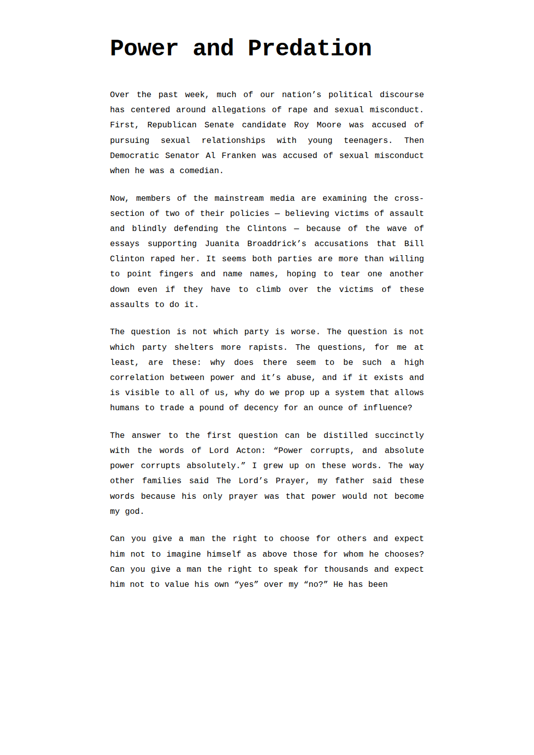Power and Predation
Over the past week, much of our nation’s political discourse has centered around allegations of rape and sexual misconduct. First, Republican Senate candidate Roy Moore was accused of pursuing sexual relationships with young teenagers. Then Democratic Senator Al Franken was accused of sexual misconduct when he was a comedian.
Now, members of the mainstream media are examining the cross-section of two of their policies — believing victims of assault and blindly defending the Clintons — because of the wave of essays supporting Juanita Broaddrick’s accusations that Bill Clinton raped her. It seems both parties are more than willing to point fingers and name names, hoping to tear one another down even if they have to climb over the victims of these assaults to do it.
The question is not which party is worse. The question is not which party shelters more rapists. The questions, for me at least, are these: why does there seem to be such a high correlation between power and it’s abuse, and if it exists and is visible to all of us, why do we prop up a system that allows humans to trade a pound of decency for an ounce of influence?
The answer to the first question can be distilled succinctly with the words of Lord Acton: “Power corrupts, and absolute power corrupts absolutely.” I grew up on these words. The way other families said The Lord’s Prayer, my father said these words because his only prayer was that power would not become my god.
Can you give a man the right to choose for others and expect him not to imagine himself as above those for whom he chooses? Can you give a man the right to speak for thousands and expect him not to value his own “yes” over my “no?” He has been